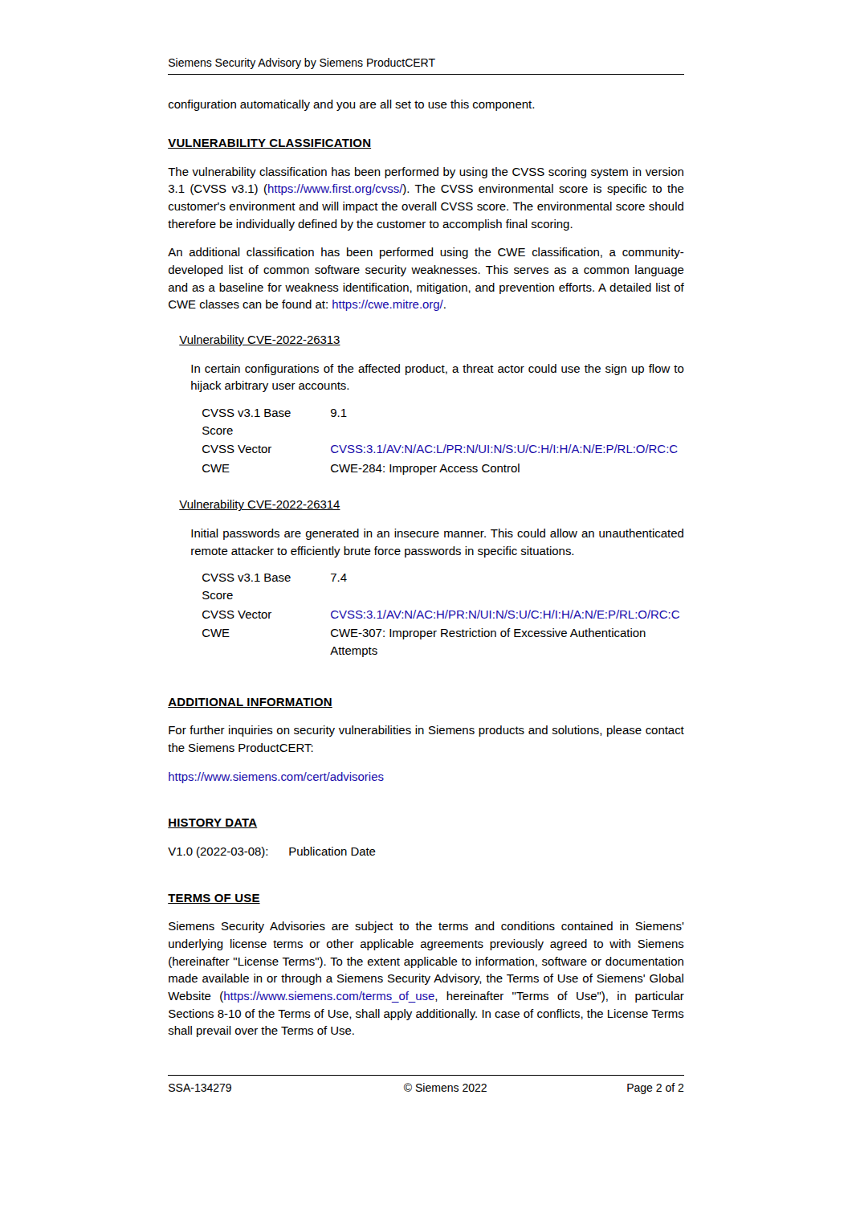Siemens Security Advisory by Siemens ProductCERT
configuration automatically and you are all set to use this component.
VULNERABILITY CLASSIFICATION
The vulnerability classification has been performed by using the CVSS scoring system in version 3.1 (CVSS v3.1) (https://www.first.org/cvss/). The CVSS environmental score is specific to the customer's environment and will impact the overall CVSS score. The environmental score should therefore be individually defined by the customer to accomplish final scoring.
An additional classification has been performed using the CWE classification, a community-developed list of common software security weaknesses. This serves as a common language and as a baseline for weakness identification, mitigation, and prevention efforts. A detailed list of CWE classes can be found at: https://cwe.mitre.org/.
Vulnerability CVE-2022-26313
In certain configurations of the affected product, a threat actor could use the sign up flow to hijack arbitrary user accounts.
| CVSS v3.1 Base Score | 9.1 |
| CVSS Vector | CVSS:3.1/AV:N/AC:L/PR:N/UI:N/S:U/C:H/I:H/A:N/E:P/RL:O/RC:C |
| CWE | CWE-284: Improper Access Control |
Vulnerability CVE-2022-26314
Initial passwords are generated in an insecure manner. This could allow an unauthenticated remote attacker to efficiently brute force passwords in specific situations.
| CVSS v3.1 Base Score | 7.4 |
| CVSS Vector | CVSS:3.1/AV:N/AC:H/PR:N/UI:N/S:U/C:H/I:H/A:N/E:P/RL:O/RC:C |
| CWE | CWE-307: Improper Restriction of Excessive Authentication Attempts |
ADDITIONAL INFORMATION
For further inquiries on security vulnerabilities in Siemens products and solutions, please contact the Siemens ProductCERT:
https://www.siemens.com/cert/advisories
HISTORY DATA
V1.0 (2022-03-08): Publication Date
TERMS OF USE
Siemens Security Advisories are subject to the terms and conditions contained in Siemens' underlying license terms or other applicable agreements previously agreed to with Siemens (hereinafter "License Terms"). To the extent applicable to information, software or documentation made available in or through a Siemens Security Advisory, the Terms of Use of Siemens' Global Website (https://www.siemens.com/terms_of_use, hereinafter "Terms of Use"), in particular Sections 8-10 of the Terms of Use, shall apply additionally. In case of conflicts, the License Terms shall prevail over the Terms of Use.
SSA-134279
© Siemens 2022
Page 2 of 2